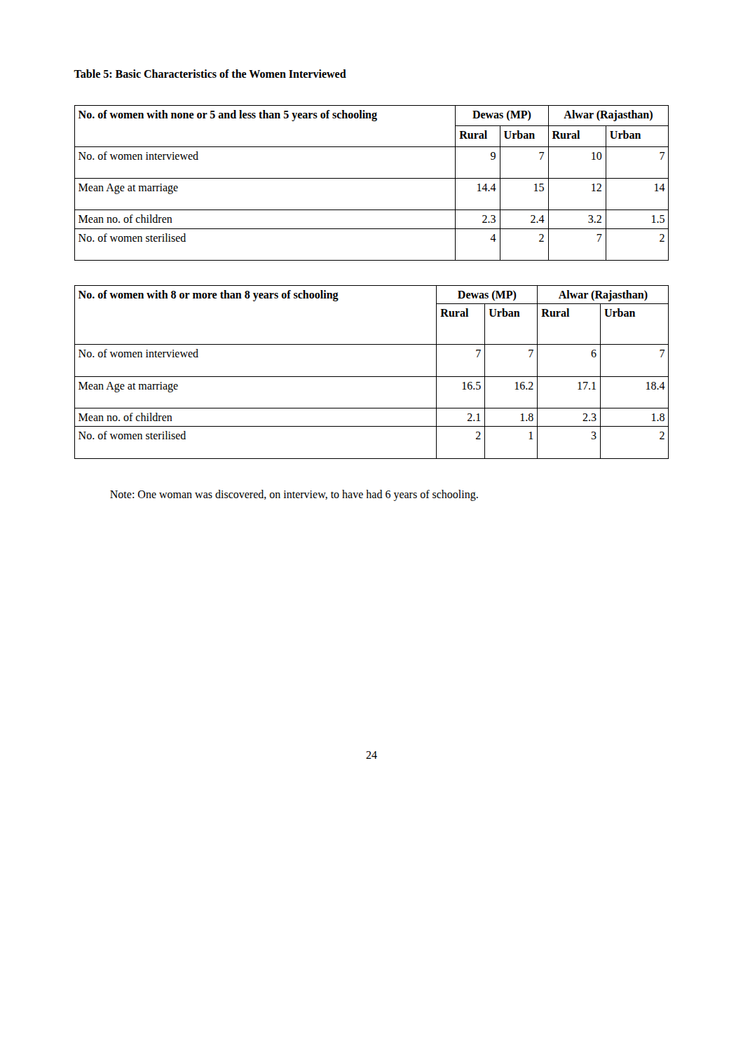Table 5: Basic Characteristics of the Women Interviewed
| No. of women with none or 5 and less than 5 years of schooling | Dewas (MP) | Alwar (Rajasthan) |
| --- | --- | --- |
| Rural | Urban | Rural | Urban |
| No. of women interviewed | 9 | 7 | 10 | 7 |
| Mean Age at marriage | 14.4 | 15 | 12 | 14 |
| Mean no. of children | 2.3 | 2.4 | 3.2 | 1.5 |
| No. of women sterilised | 4 | 2 | 7 | 2 |
| No. of women with 8 or more than 8 years of schooling | Dewas (MP) | Alwar (Rajasthan) |
| --- | --- | --- |
| Rural | Urban | Rural | Urban |
| No. of women interviewed | 7 | 7 | 6 | 7 |
| Mean Age at marriage | 16.5 | 16.2 | 17.1 | 18.4 |
| Mean no. of children | 2.1 | 1.8 | 2.3 | 1.8 |
| No. of women sterilised | 2 | 1 | 3 | 2 |
Note: One woman was discovered, on interview, to have had 6 years of schooling.
24